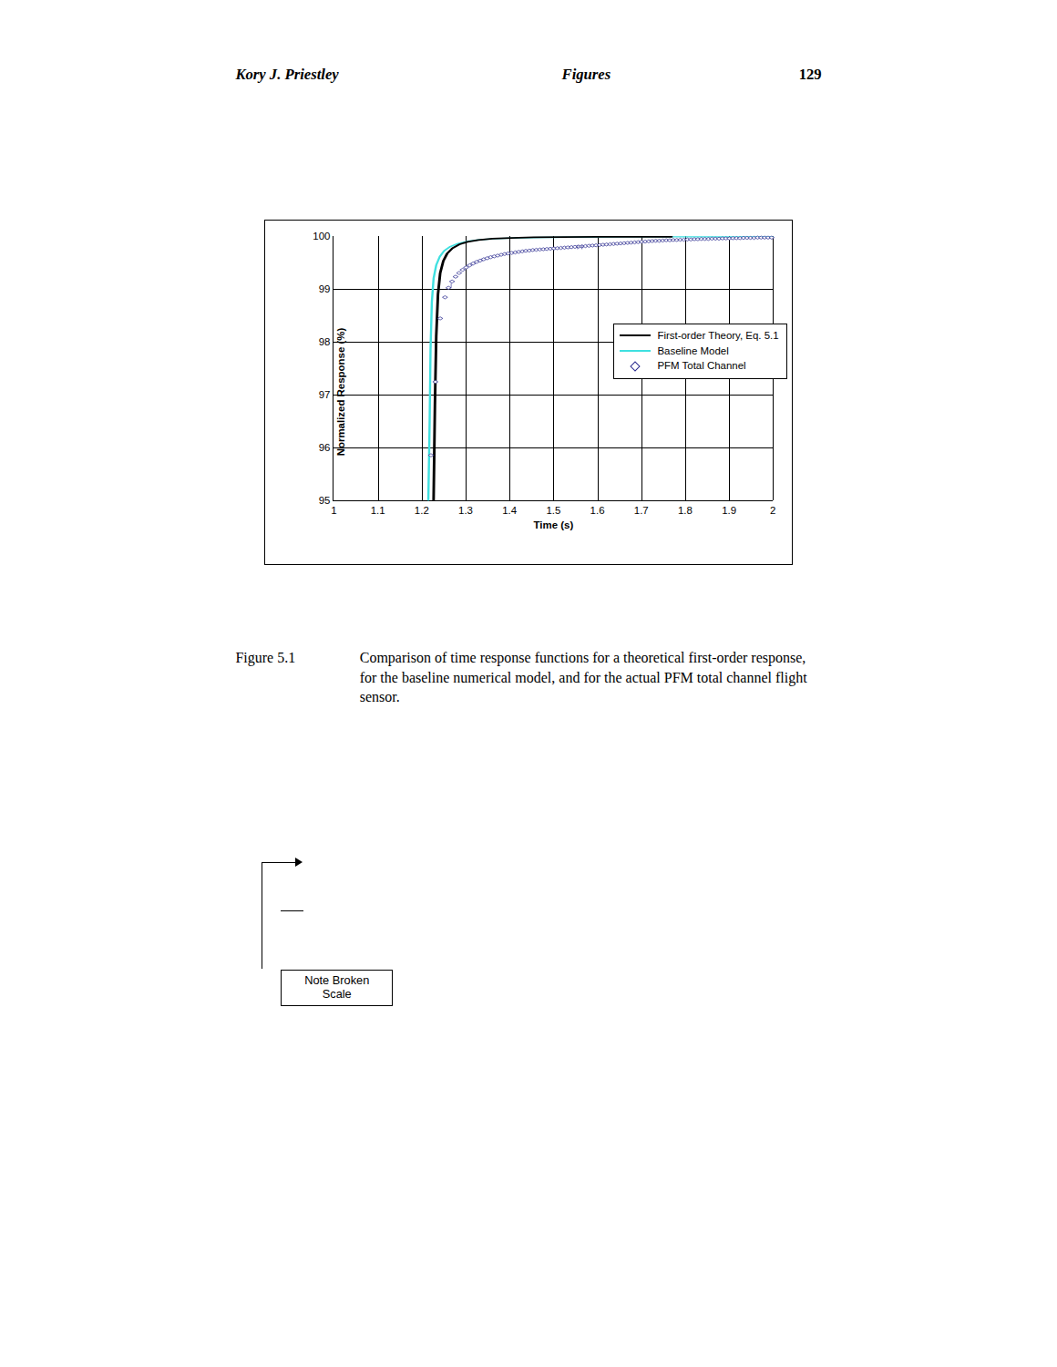Kory J. Priestley
Figures
129
Normalized Response (%)
100
99
98
97
96
95
1
1.1
1.2
1.3
1.4
1.5
1.6
1.7
1.8
1.9
2
Time (s)
First-order Theory, Eq. 5.1
Baseline Model
PFM Total Channel
Note Broken
Scale
Figure 5.1
Comparison of time response functions for a theoretical first-order response, for the baseline numerical model, and for the actual PFM total channel flight sensor.